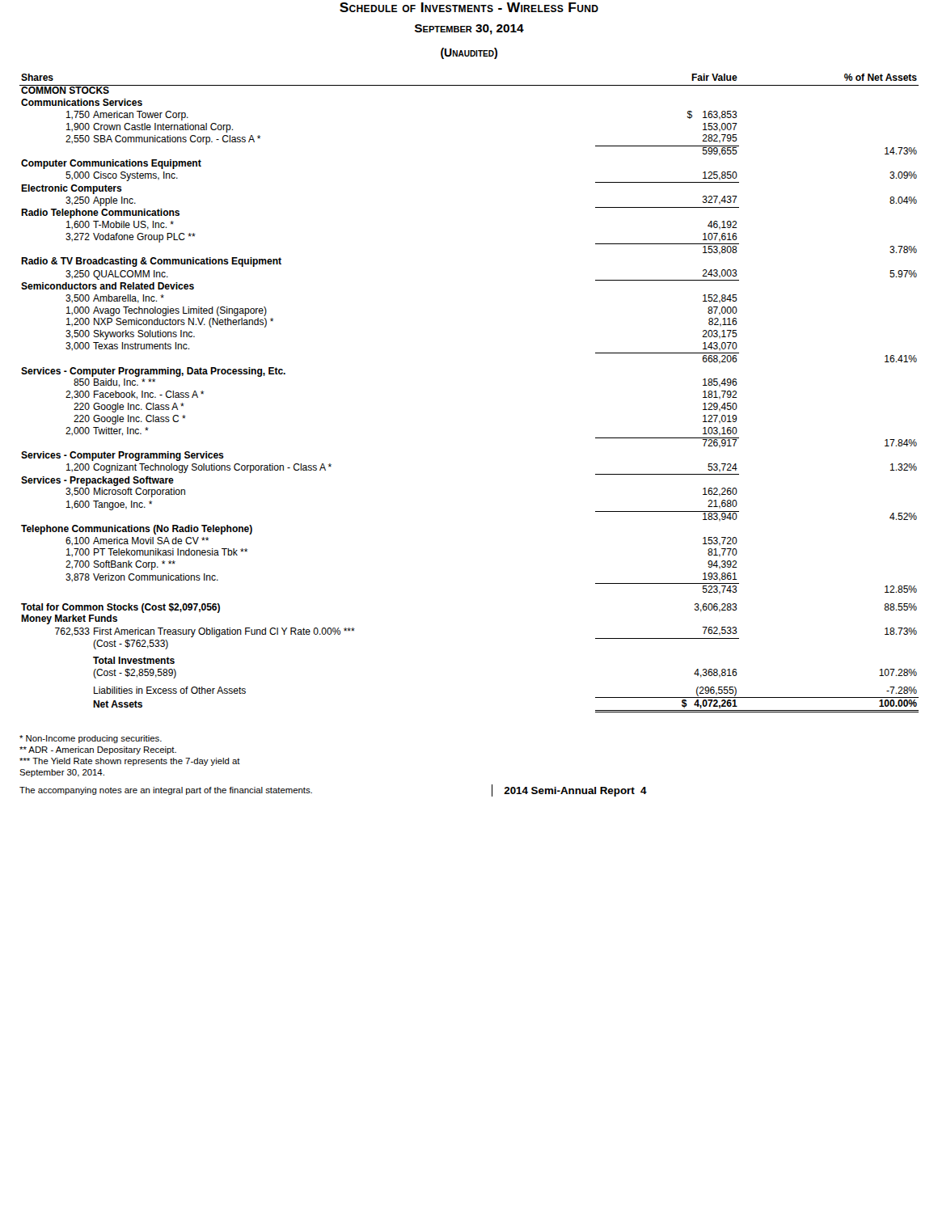Schedule of Investments - Wireless Fund
September 30, 2014
(Unaudited)
| Shares | Fair Value | % of Net Assets |
| --- | --- | --- |
| COMMON STOCKS |
| Communications Services |
| 1,750 | American Tower Corp. | $ 163,853 | |
| 1,900 | Crown Castle International Corp. | 153,007 | |
| 2,550 | SBA Communications Corp. - Class A * | 282,795 | |
| | | 599,655 | 14.73% |
| Computer Communications Equipment |
| 5,000 | Cisco Systems, Inc. | 125,850 | 3.09% |
| Electronic Computers |
| 3,250 | Apple Inc. | 327,437 | 8.04% |
| Radio Telephone Communications |
| 1,600 | T-Mobile US, Inc. * | 46,192 | |
| 3,272 | Vodafone Group PLC ** | 107,616 | |
| | | 153,808 | 3.78% |
| Radio & TV Broadcasting & Communications Equipment |
| 3,250 | QUALCOMM Inc. | 243,003 | 5.97% |
| Semiconductors and Related Devices |
| 3,500 | Ambarella, Inc. * | 152,845 | |
| 1,000 | Avago Technologies Limited (Singapore) | 87,000 | |
| 1,200 | NXP Semiconductors N.V. (Netherlands) * | 82,116 | |
| 3,500 | Skyworks Solutions Inc. | 203,175 | |
| 3,000 | Texas Instruments Inc. | 143,070 | |
| | | 668,206 | 16.41% |
| Services - Computer Programming, Data Processing, Etc. |
| 850 | Baidu, Inc. * ** | 185,496 | |
| 2,300 | Facebook, Inc. - Class A * | 181,792 | |
| 220 | Google Inc. Class A * | 129,450 | |
| 220 | Google Inc. Class C * | 127,019 | |
| 2,000 | Twitter, Inc. * | 103,160 | |
| | | 726,917 | 17.84% |
| Services - Computer Programming Services |
| 1,200 | Cognizant Technology Solutions Corporation - Class A * | 53,724 | 1.32% |
| Services - Prepackaged Software |
| 3,500 | Microsoft Corporation | 162,260 | |
| 1,600 | Tangoe, Inc. * | 21,680 | |
| | | 183,940 | 4.52% |
| Telephone Communications (No Radio Telephone) |
| 6,100 | America Movil SA de CV ** | 153,720 | |
| 1,700 | PT Telekomunikasi Indonesia Tbk ** | 81,770 | |
| 2,700 | SoftBank Corp. * ** | 94,392 | |
| 3,878 | Verizon Communications Inc. | 193,861 | |
| | | 523,743 | 12.85% |
| Total for Common Stocks (Cost $2,097,056) | 3,606,283 | 88.55% |
| Money Market Funds |
| 762,533 | First American Treasury Obligation Fund Cl Y Rate 0.00% *** | 762,533 | 18.73% |
| | (Cost - $762,533) | | |
| | Total Investments | | |
| | (Cost - $2,859,589) | 4,368,816 | 107.28% |
| | Liabilities in Excess of Other Assets | (296,555) | -7.28% |
| | Net Assets | $ 4,072,261 | 100.00% |
* Non-Income producing securities.
** ADR - American Depositary Receipt.
*** The Yield Rate shown represents the 7-day yield at
September 30, 2014.
The accompanying notes are an integral part of the financial statements.
2014 Semi-Annual Report 4